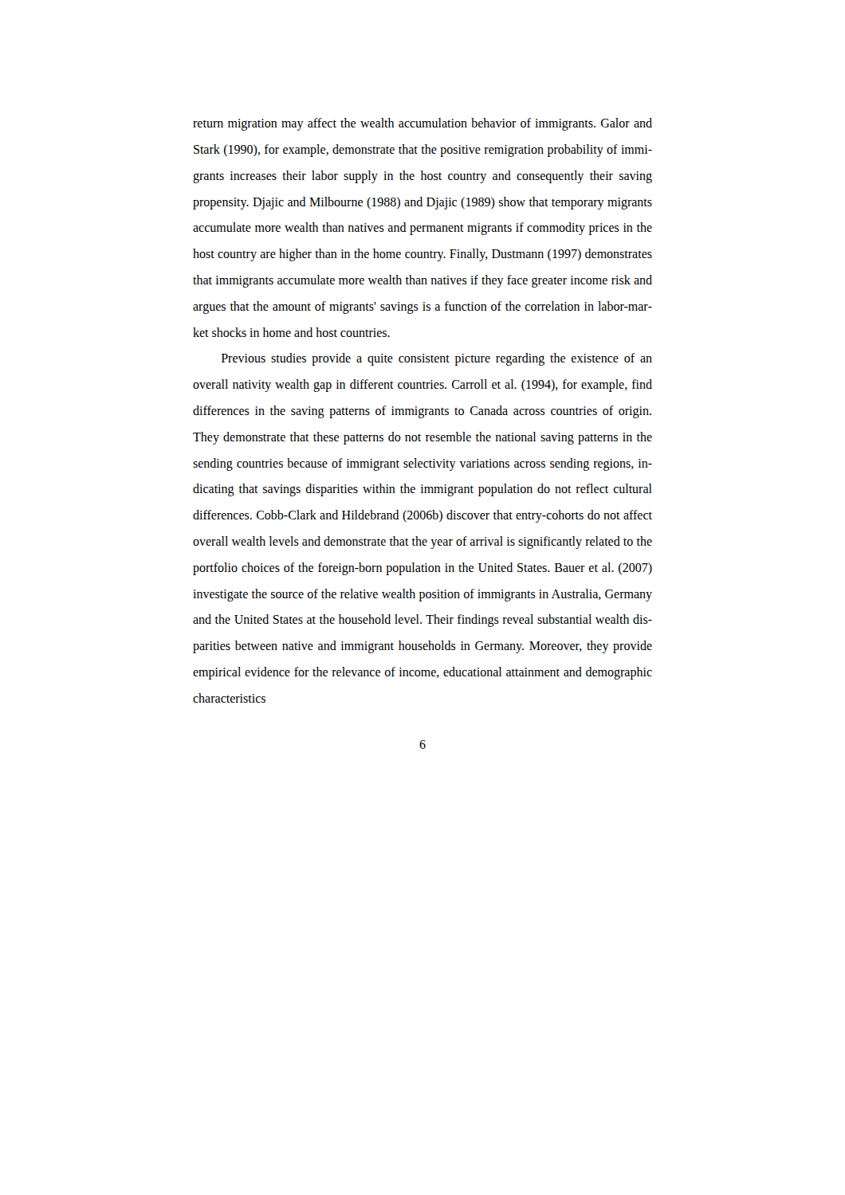return migration may affect the wealth accumulation behavior of immigrants. Galor and Stark (1990), for example, demonstrate that the positive remigration probability of immigrants increases their labor supply in the host country and consequently their saving propensity. Djajic and Milbourne (1988) and Djajic (1989) show that temporary migrants accumulate more wealth than natives and permanent migrants if commodity prices in the host country are higher than in the home country. Finally, Dustmann (1997) demonstrates that immigrants accumulate more wealth than natives if they face greater income risk and argues that the amount of migrants' savings is a function of the correlation in labor-market shocks in home and host countries.
Previous studies provide a quite consistent picture regarding the existence of an overall nativity wealth gap in different countries. Carroll et al. (1994), for example, find differences in the saving patterns of immigrants to Canada across countries of origin. They demonstrate that these patterns do not resemble the national saving patterns in the sending countries because of immigrant selectivity variations across sending regions, indicating that savings disparities within the immigrant population do not reflect cultural differences. Cobb-Clark and Hildebrand (2006b) discover that entry-cohorts do not affect overall wealth levels and demonstrate that the year of arrival is significantly related to the portfolio choices of the foreign-born population in the United States. Bauer et al. (2007) investigate the source of the relative wealth position of immigrants in Australia, Germany and the United States at the household level. Their findings reveal substantial wealth disparities between native and immigrant households in Germany. Moreover, they provide empirical evidence for the relevance of income, educational attainment and demographic characteristics
6